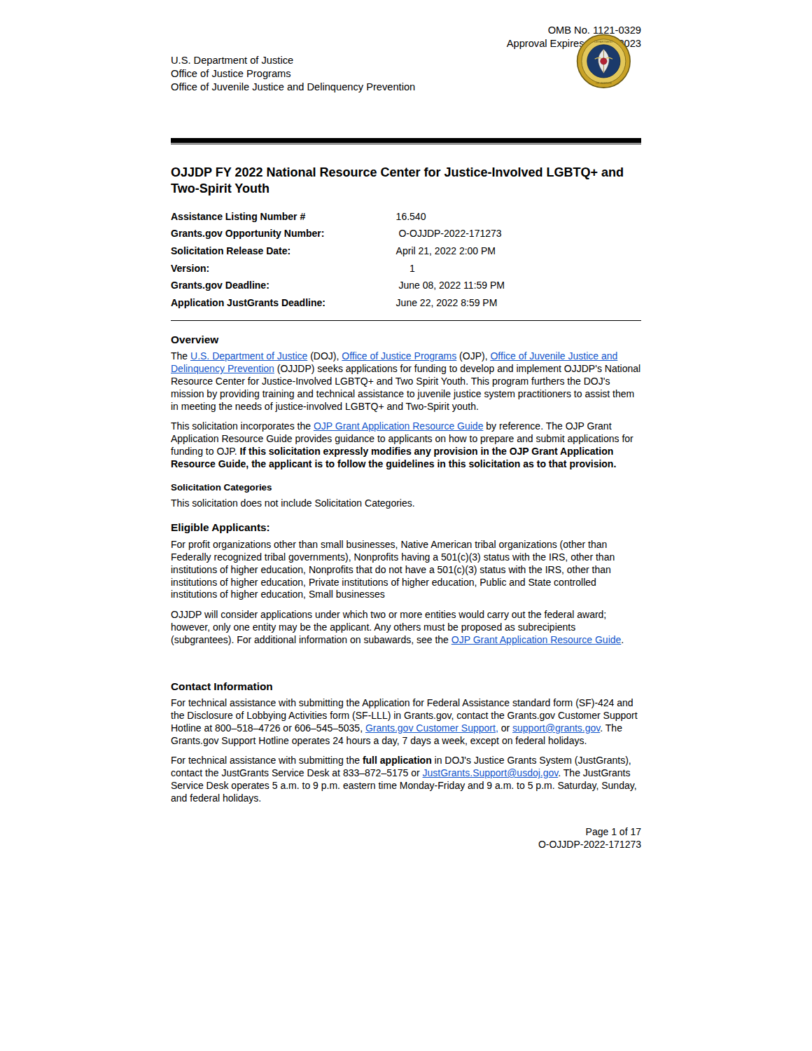OMB No. 1121-0329
Approval Expires 12/31/2023
U.S. Department of Justice
Office of Justice Programs
Office of Juvenile Justice and Delinquency Prevention
DEPARTMENT OF JUSTICE
OJJDP FY 2022 National Resource Center for Justice-Involved LGBTQ+ and Two-Spirit Youth
| Assistance Listing Number # | 16.540 |
| Grants.gov Opportunity Number: | O-OJJDP-2022-171273 |
| Solicitation Release Date: | April 21, 2022 2:00 PM |
| Version: | 1 |
| Grants.gov Deadline: | June 08, 2022 11:59 PM |
| Application JustGrants Deadline: | June 22, 2022 8:59 PM |
Overview
The U.S. Department of Justice (DOJ), Office of Justice Programs (OJP), Office of Juvenile Justice and Delinquency Prevention (OJJDP) seeks applications for funding to develop and implement OJJDP's National Resource Center for Justice-Involved LGBTQ+ and Two Spirit Youth. This program furthers the DOJ's mission by providing training and technical assistance to juvenile justice system practitioners to assist them in meeting the needs of justice-involved LGBTQ+ and Two-Spirit youth.
This solicitation incorporates the OJP Grant Application Resource Guide by reference. The OJP Grant Application Resource Guide provides guidance to applicants on how to prepare and submit applications for funding to OJP. If this solicitation expressly modifies any provision in the OJP Grant Application Resource Guide, the applicant is to follow the guidelines in this solicitation as to that provision.
Solicitation Categories
This solicitation does not include Solicitation Categories.
Eligible Applicants:
For profit organizations other than small businesses, Native American tribal organizations (other than Federally recognized tribal governments), Nonprofits having a 501(c)(3) status with the IRS, other than institutions of higher education, Nonprofits that do not have a 501(c)(3) status with the IRS, other than institutions of higher education, Private institutions of higher education, Public and State controlled institutions of higher education, Small businesses
OJJDP will consider applications under which two or more entities would carry out the federal award; however, only one entity may be the applicant. Any others must be proposed as subrecipients (subgrantees). For additional information on subawards, see the OJP Grant Application Resource Guide.
Contact Information
For technical assistance with submitting the Application for Federal Assistance standard form (SF)-424 and the Disclosure of Lobbying Activities form (SF-LLL) in Grants.gov, contact the Grants.gov Customer Support Hotline at 800–518–4726 or 606–545–5035, Grants.gov Customer Support, or support@grants.gov. The Grants.gov Support Hotline operates 24 hours a day, 7 days a week, except on federal holidays.
For technical assistance with submitting the full application in DOJ's Justice Grants System (JustGrants), contact the JustGrants Service Desk at 833–872–5175 or JustGrants.Support@usdoj.gov. The JustGrants Service Desk operates 5 a.m. to 9 p.m. eastern time Monday-Friday and 9 a.m. to 5 p.m. Saturday, Sunday, and federal holidays.
Page 1 of 17
O-OJJDP-2022-171273